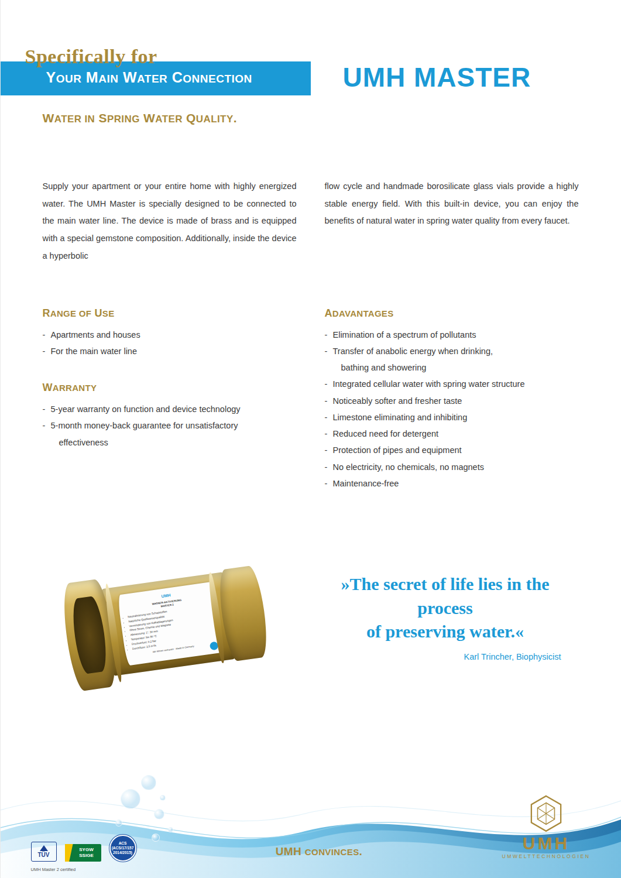Specifically for
YOUR MAIN WATER CONNECTION
UMH MASTER
WATER IN SPRING WATER QUALITY.
Supply your apartment or your entire home with highly energized water. The UMH Master is specially designed to be connected to the main water line. The device is made of brass and is equipped with a special gemstone composition. Additionally, inside the device a hyperbolic
flow cycle and handmade borosilicate glass vials provide a highly stable energy field. With this built-in device, you can enjoy the benefits of natural water in spring water quality from every faucet.
RANGE OF USE
Apartments and houses
For the main water line
WARRANTY
5-year warranty on function and device technology
5-month money-back guarantee for unsatisfactory
effectiveness
ADAVANTAGES
Elimination of a spectrum of pollutants
Transfer of anabolic energy when drinking,
bathing and showering
Integrated cellular water with spring water structure
Noticeably softer and fresher taste
Limestone eliminating and inhibiting
Reduced need for detergent
Protection of pipes and equipment
No electricity, no chemicals, no magnets
Maintenance-free
UMH
UMH
WASSER-AKTIVIERUNG
MASTER 2
Neutralisierung von Schadstoffen
Natürliche Quellwasserqualität
Verminderung von Kalkablagerungen
Ohne Strom, Chemie und Magnete
Abmessung: 1", 90 mm
Temperatur: bis 80 °C
Druckverlust: 0,2 bar
Durchfluss: 3,5 m³/h
Wir führen vertrauen · Made in Germany
»The secret of life lies in the process
of preserving water.«
Karl Trincher, Biophysicist
TÜV
SYGW
SSIGE
ACS
(ACS/17/157
2014/2015)
UMH CONVINCES.
UMH
UMWELTTECHNOLOGIEN
UMH Master 2 certified